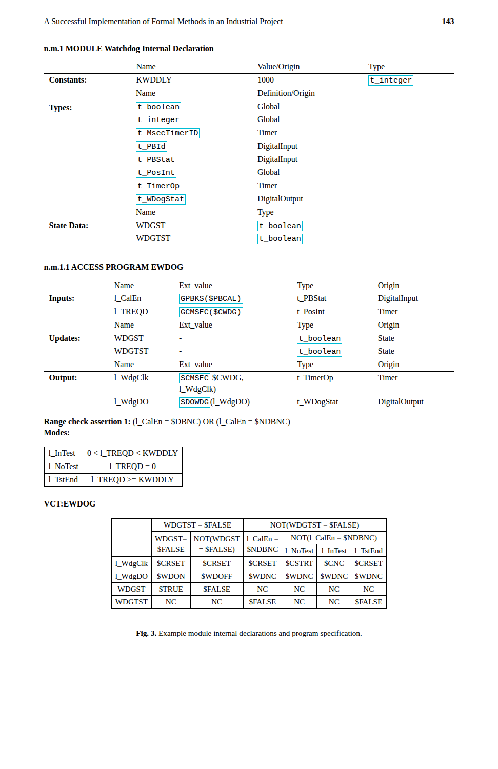A Successful Implementation of Formal Methods in an Industrial Project 143
n.m.1 MODULE Watchdog Internal Declaration
| | Name | Value/Origin | Type |
| Constants: | KWDDLY | 1000 | t_integer |
| | Name | Definition/Origin | |
| Types: | t_boolean | Global | |
| t_integer | Global | |
| t_MsecTimerID | Timer | |
| t_PBId | DigitalInput | |
| t_PBStat | DigitalInput | |
| t_PosInt | Global | |
| t_TimerOp | Timer | |
| t_WDogStat | DigitalOutput | |
| | Name | Type | |
| State Data: | WDGST | t_boolean | |
| WDGTST | t_boolean | |
n.m.1.1 ACCESS PROGRAM EWDOG
| | Name | Ext_value | Type | Origin |
| Inputs: | l_CalEn | GPBKS($PBCAL) | t_PBStat | DigitalInput |
| l_TREQD | GCMSEC($CWDG) | t_PosInt | Timer |
| | Name | Ext_value | Type | Origin |
| Updates: | WDGST | - | t_boolean | State |
| WDGTST | - | t_boolean | State |
| | Name | Ext_value | Type | Origin |
| Output: | l_WdgClk | SCMSEC $CWDG, l_WdgClk) | t_TimerOp | Timer |
| l_WdgDO | SDOWDG (l_WdgDO) | t_WDogStat | DigitalOutput |
Range check assertion 1: (l_CalEn = $DBNC) OR (l_CalEn = $NDBNC)
Modes:
| l_InTest | 0 < l_TREQD < KWDDLY |
| l_NoTest | l_TREQD = 0 |
| l_TstEnd | l_TREQD >= KWDDLY |
VCT:EWDOG
| | WDGTST = $FALSE | NOT(WDGTST = $FALSE) |
| WDGST= $FALSE | NOT(WDGST = $FALSE) | l_CalEn = $NDBNC | NOT(l_CalEn = $NDBNC) |
| l_NoTest | l_InTest | l_TstEnd |
| l_WdgClk | $CRSET | $CRSET | $CRSET | $CSTRT | $CNC | $CRSET |
| l_WdgDO | $WDON | $WDOFF | $WDNC | $WDNC | $WDNC | $WDNC |
| WDGST | $TRUE | $FALSE | NC | NC | NC | NC |
| WDGTST | NC | NC | $FALSE | NC | NC | $FALSE |
Fig. 3. Example module internal declarations and program specification.